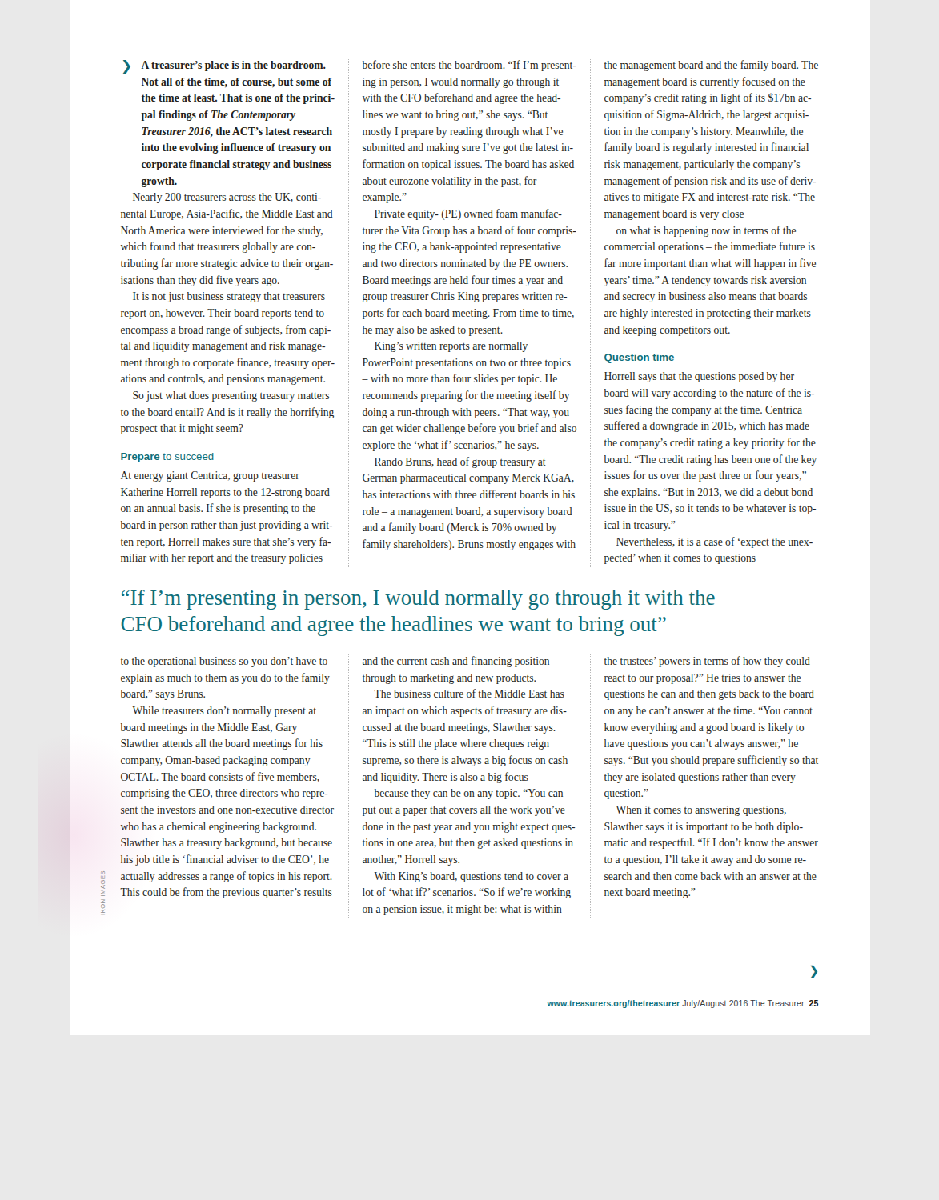IKON IMAGES
❯A treasurer’s place is in the boardroom. Not all of the time, of course, but some of the time at least. That is one of the principal findings of The Contemporary Treasurer 2016, the ACT’s latest research into the evolving influence of treasury on corporate financial strategy and business growth.
Nearly 200 treasurers across the UK, continental Europe, Asia-Pacific, the Middle East and North America were interviewed for the study, which found that treasurers globally are contributing far more strategic advice to their organisations than they did five years ago.
It is not just business strategy that treasurers report on, however. Their board reports tend to encompass a broad range of subjects, from capital and liquidity management and risk management through to corporate finance, treasury operations and controls, and pensions management.
So just what does presenting treasury matters to the board entail? And is it really the horrifying prospect that it might seem?
Prepare to succeed
At energy giant Centrica, group treasurer Katherine Horrell reports to the 12-strong board on an annual basis. If she is presenting to the board in person rather than just providing a written report, Horrell makes sure that she’s very familiar with her report and the treasury policies before she enters the boardroom. “If I’m presenting in person, I would normally go through it with the CFO beforehand and agree the headlines we want to bring out,” she says. “But mostly I prepare by reading through what I’ve submitted and making sure I’ve got the latest information on topical issues. The board has asked about eurozone volatility in the past, for example.”
Private equity- (PE) owned foam manufacturer the Vita Group has a board of four comprising the CEO, a bank-appointed representative and two directors nominated by the PE owners. Board meetings are held four times a year and group treasurer Chris King prepares written reports for each board meeting. From time to time, he may also be asked to present.
King’s written reports are normally PowerPoint presentations on two or three topics – with no more than four slides per topic. He recommends preparing for the meeting itself by doing a run-through with peers. “That way, you can get wider challenge before you brief and also explore the ‘what if’ scenarios,” he says.
Rando Bruns, head of group treasury at German pharmaceutical company Merck KGaA, has interactions with three different boards in his role – a management board, a supervisory board and a family board (Merck is 70% owned by family shareholders). Bruns mostly engages with the management board and the family board. The management board is currently focused on the company’s credit rating in light of its $17bn acquisition of Sigma-Aldrich, the largest acquisition in the company’s history. Meanwhile, the family board is regularly interested in financial risk management, particularly the company’s management of pension risk and its use of derivatives to mitigate FX and interest-rate risk. “The management board is very close
on what is happening now in terms of the commercial operations – the immediate future is far more important than what will happen in five years’ time.” A tendency towards risk aversion and secrecy in business also means that boards are highly interested in protecting their markets and keeping competitors out.
Question time
Horrell says that the questions posed by her board will vary according to the nature of the issues facing the company at the time. Centrica suffered a downgrade in 2015, which has made the company’s credit rating a key priority for the board. “The credit rating has been one of the key issues for us over the past three or four years,” she explains. “But in 2013, we did a debut bond issue in the US, so it tends to be whatever is topical in treasury.”
Nevertheless, it is a case of ‘expect the unexpected’ when it comes to questions
“If I’m presenting in person, I would normally go through it with the CFO beforehand and agree the headlines we want to bring out”
to the operational business so you don’t have to explain as much to them as you do to the family board,” says Bruns.
While treasurers don’t normally present at board meetings in the Middle East, Gary Slawther attends all the board meetings for his company, Oman-based packaging company OCTAL. The board consists of five members, comprising the CEO, three directors who represent the investors and one non-executive director who has a chemical engineering background. Slawther has a treasury background, but because his job title is ‘financial adviser to the CEO’, he actually addresses a range of topics in his report. This could be from the previous quarter’s results and the current cash and financing position through to marketing and new products.
The business culture of the Middle East has an impact on which aspects of treasury are discussed at the board meetings, Slawther says. “This is still the place where cheques reign supreme, so there is always a big focus on cash and liquidity. There is also a big focus
because they can be on any topic. “You can put out a paper that covers all the work you’ve done in the past year and you might expect questions in one area, but then get asked questions in another,” Horrell says.
With King’s board, questions tend to cover a lot of ‘what if?’ scenarios. “So if we’re working on a pension issue, it might be: what is within the trustees’ powers in terms of how they could react to our proposal?” He tries to answer the questions he can and then gets back to the board on any he can’t answer at the time. “You cannot know everything and a good board is likely to have questions you can’t always answer,” he says. “But you should prepare sufficiently so that they are isolated questions rather than every question.”
When it comes to answering questions, Slawther says it is important to be both diplomatic and respectful. “If I don’t know the answer to a question, I’ll take it away and do some research and then come back with an answer at the next board meeting.”
❯
www.treasurers.org/thetreasurer July/August 2016 The Treasurer 25